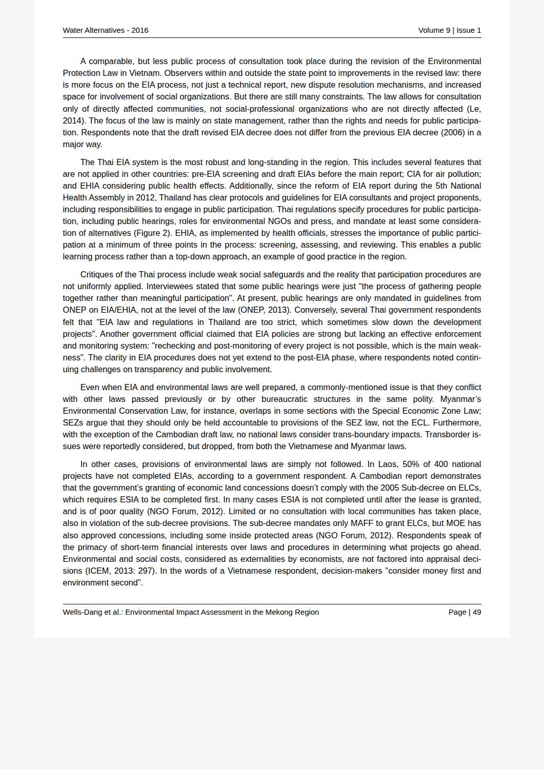Water Alternatives - 2016
Volume 9 | Issue 1
A comparable, but less public process of consultation took place during the revision of the Environmental Protection Law in Vietnam. Observers within and outside the state point to improvements in the revised law: there is more focus on the EIA process, not just a technical report, new dispute resolution mechanisms, and increased space for involvement of social organizations. But there are still many constraints. The law allows for consultation only of directly affected communities, not social-professional organizations who are not directly affected (Le, 2014). The focus of the law is mainly on state management, rather than the rights and needs for public participation. Respondents note that the draft revised EIA decree does not differ from the previous EIA decree (2006) in a major way.
The Thai EIA system is the most robust and long-standing in the region. This includes several features that are not applied in other countries: pre-EIA screening and draft EIAs before the main report; CIA for air pollution; and EHIA considering public health effects. Additionally, since the reform of EIA report during the 5th National Health Assembly in 2012, Thailand has clear protocols and guidelines for EIA consultants and project proponents, including responsibilities to engage in public participation. Thai regulations specify procedures for public participation, including public hearings, roles for environmental NGOs and press, and mandate at least some consideration of alternatives (Figure 2). EHIA, as implemented by health officials, stresses the importance of public participation at a minimum of three points in the process: screening, assessing, and reviewing. This enables a public learning process rather than a top-down approach, an example of good practice in the region.
Critiques of the Thai process include weak social safeguards and the reality that participation procedures are not uniformly applied. Interviewees stated that some public hearings were just "the process of gathering people together rather than meaningful participation". At present, public hearings are only mandated in guidelines from ONEP on EIA/EHIA, not at the level of the law (ONEP, 2013). Conversely, several Thai government respondents felt that "EIA law and regulations in Thailand are too strict, which sometimes slow down the development projects". Another government official claimed that EIA policies are strong but lacking an effective enforcement and monitoring system: "rechecking and post-monitoring of every project is not possible, which is the main weakness". The clarity in EIA procedures does not yet extend to the post-EIA phase, where respondents noted continuing challenges on transparency and public involvement.
Even when EIA and environmental laws are well prepared, a commonly-mentioned issue is that they conflict with other laws passed previously or by other bureaucratic structures in the same polity. Myanmar’s Environmental Conservation Law, for instance, overlaps in some sections with the Special Economic Zone Law; SEZs argue that they should only be held accountable to provisions of the SEZ law, not the ECL. Furthermore, with the exception of the Cambodian draft law, no national laws consider trans-boundary impacts. Transborder issues were reportedly considered, but dropped, from both the Vietnamese and Myanmar laws.
In other cases, provisions of environmental laws are simply not followed. In Laos, 50% of 400 national projects have not completed EIAs, according to a government respondent. A Cambodian report demonstrates that the government’s granting of economic land concessions doesn’t comply with the 2005 Sub-decree on ELCs, which requires ESIA to be completed first. In many cases ESIA is not completed until after the lease is granted, and is of poor quality (NGO Forum, 2012). Limited or no consultation with local communities has taken place, also in violation of the sub-decree provisions. The sub-decree mandates only MAFF to grant ELCs, but MOE has also approved concessions, including some inside protected areas (NGO Forum, 2012). Respondents speak of the primacy of short-term financial interests over laws and procedures in determining what projects go ahead. Environmental and social costs, considered as externalities by economists, are not factored into appraisal decisions (ICEM, 2013: 297). In the words of a Vietnamese respondent, decision-makers "consider money first and environment second".
Wells-Dang et al.: Environmental Impact Assessment in the Mekong Region
Page | 49